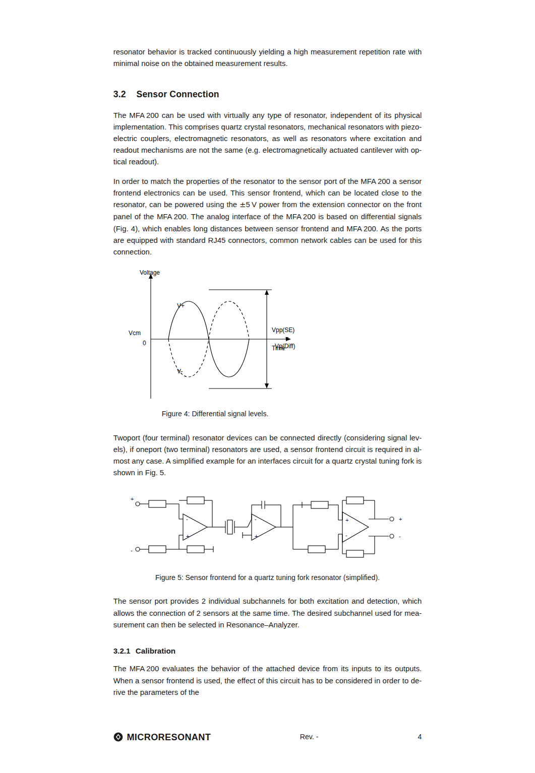resonator behavior is tracked continuously yielding a high measurement repetition rate with minimal noise on the obtained measurement results.
3.2 Sensor Connection
The MFA 200 can be used with virtually any type of resonator, independent of its physical implementation. This comprises quartz crystal resonators, mechanical resonators with piezoelectric couplers, electromagnetic resonators, as well as resonators where excitation and readout mechanisms are not the same (e.g. electromagnetically actuated cantilever with optical readout).
In order to match the properties of the resonator to the sensor port of the MFA 200 a sensor frontend electronics can be used. This sensor frontend, which can be located close to the resonator, can be powered using the ±5 V power from the extension connector on the front panel of the MFA 200. The analog interface of the MFA 200 is based on differential signals (Fig. 4), which enables long distances between sensor frontend and MFA 200. As the ports are equipped with standard RJ45 connectors, common network cables can be used for this connection.
Voltage V+ V- Vcm 0 Time Vpp(SE) = Vp(Diff)
Figure 4: Differential signal levels.
Twoport (four terminal) resonator devices can be connected directly (considering signal levels), if oneport (two terminal) resonators are used, a sensor frontend circuit is required in almost any case. A simplified example for an interfaces circuit for a quartz crystal tuning fork is shown in Fig. 5.
+ - - + - + + - + -
Figure 5: Sensor frontend for a quartz tuning fork resonator (simplified).
The sensor port provides 2 individual subchannels for both excitation and detection, which allows the connection of 2 sensors at the same time. The desired subchannel used for measurement can then be selected in Resonance–Analyzer.
3.2.1 Calibration
The MFA 200 evaluates the behavior of the attached device from its inputs to its outputs. When a sensor frontend is used, the effect of this circuit has to be considered in order to derive the parameters of the
MICRORESONANT
Rev. -
4